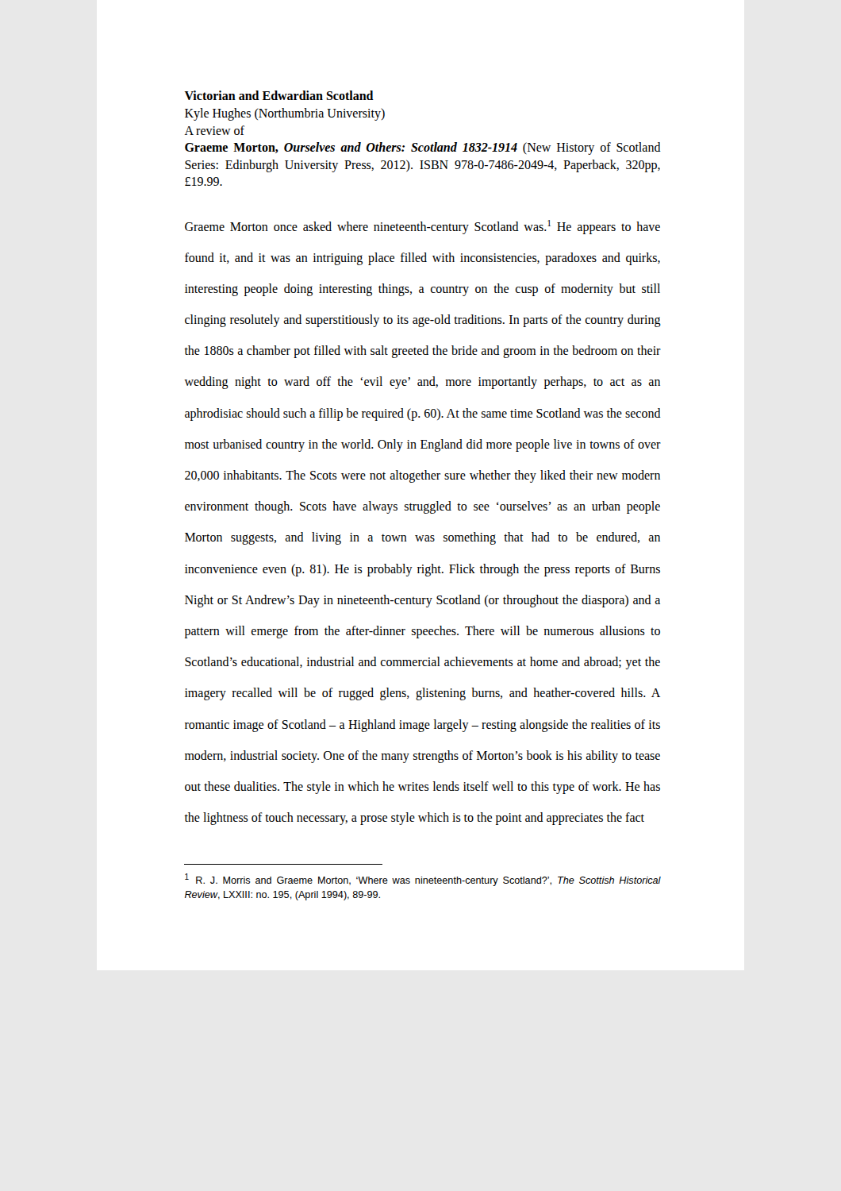Victorian and Edwardian Scotland
Kyle Hughes (Northumbria University)
A review of
Graeme Morton, Ourselves and Others: Scotland 1832-1914 (New History of Scotland Series: Edinburgh University Press, 2012). ISBN 978-0-7486-2049-4, Paperback, 320pp, £19.99.
Graeme Morton once asked where nineteenth-century Scotland was.1 He appears to have found it, and it was an intriguing place filled with inconsistencies, paradoxes and quirks, interesting people doing interesting things, a country on the cusp of modernity but still clinging resolutely and superstitiously to its age-old traditions. In parts of the country during the 1880s a chamber pot filled with salt greeted the bride and groom in the bedroom on their wedding night to ward off the ‘evil eye’ and, more importantly perhaps, to act as an aphrodisiac should such a fillip be required (p. 60). At the same time Scotland was the second most urbanised country in the world. Only in England did more people live in towns of over 20,000 inhabitants. The Scots were not altogether sure whether they liked their new modern environment though. Scots have always struggled to see ‘ourselves’ as an urban people Morton suggests, and living in a town was something that had to be endured, an inconvenience even (p. 81). He is probably right. Flick through the press reports of Burns Night or St Andrew’s Day in nineteenth-century Scotland (or throughout the diaspora) and a pattern will emerge from the after-dinner speeches. There will be numerous allusions to Scotland’s educational, industrial and commercial achievements at home and abroad; yet the imagery recalled will be of rugged glens, glistening burns, and heather-covered hills. A romantic image of Scotland – a Highland image largely – resting alongside the realities of its modern, industrial society. One of the many strengths of Morton’s book is his ability to tease out these dualities. The style in which he writes lends itself well to this type of work. He has the lightness of touch necessary, a prose style which is to the point and appreciates the fact
1 R. J. Morris and Graeme Morton, ‘Where was nineteenth-century Scotland?’, The Scottish Historical Review, LXXIII: no. 195, (April 1994), 89-99.